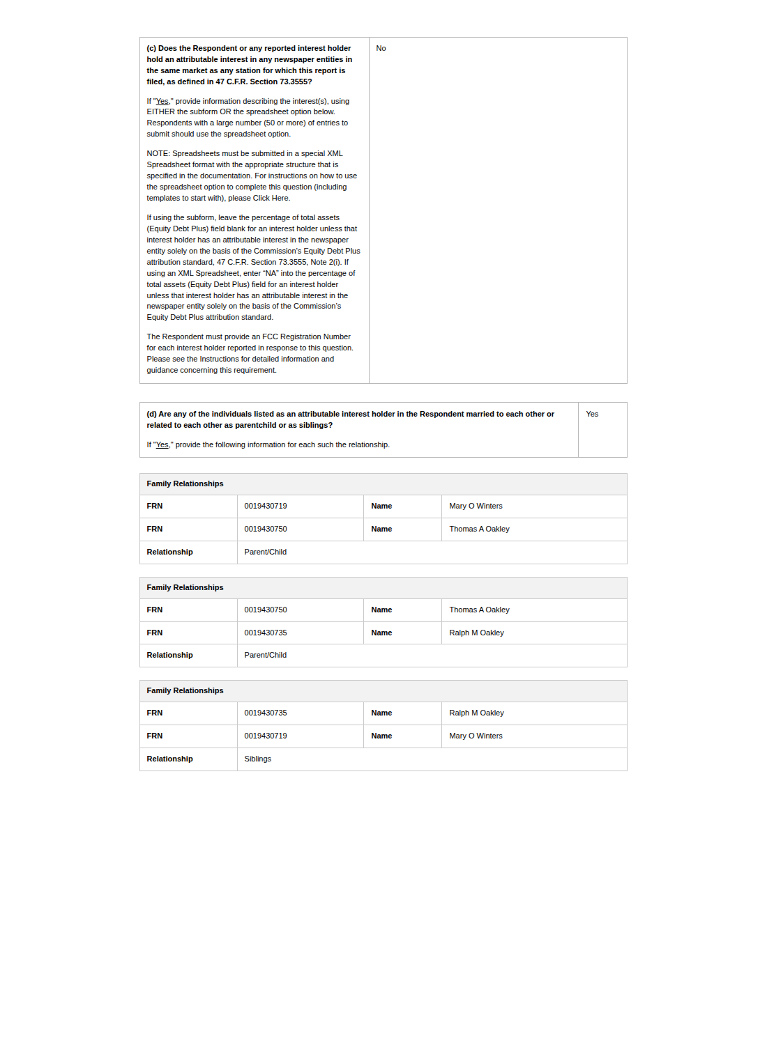| (c) Does the Respondent or any reported interest holder hold an attributable interest in any newspaper entities in the same market as any station for which this report is filed, as defined in 47 C.F.R. Section 73.3555? If " Yes ," provide information describing the interest(s), using EITHER the subform OR the spreadsheet option below. Respondents with a large number (50 or more) of entries to submit should use the spreadsheet option. NOTE: Spreadsheets must be submitted in a special XML Spreadsheet format with the appropriate structure that is specified in the documentation. For instructions on how to use the spreadsheet option to complete this question (including templates to start with), please Click Here. If using the subform, leave the percentage of total assets (Equity Debt Plus) field blank for an interest holder unless that interest holder has an attributable interest in the newspaper entity solely on the basis of the Commission’s Equity Debt Plus attribution standard, 47 C.F.R. Section 73.3555, Note 2(i). If using an XML Spreadsheet, enter “NA” into the percentage of total assets (Equity Debt Plus) field for an interest holder unless that interest holder has an attributable interest in the newspaper entity solely on the basis of the Commission’s Equity Debt Plus attribution standard. The Respondent must provide an FCC Registration Number for each interest holder reported in response to this question. Please see the Instructions for detailed information and guidance concerning this requirement. | No |
| (d) Are any of the individuals listed as an attributable interest holder in the Respondent married to each other or related to each other as parentchild or as siblings? If " Yes ," provide the following information for each such the relationship. | Yes |
| Family Relationships |
| --- |
| FRN | 0019430719 | Name | Mary O Winters |
| FRN | 0019430750 | Name | Thomas A Oakley |
| Relationship | Parent/Child |
| Family Relationships |
| --- |
| FRN | 0019430750 | Name | Thomas A Oakley |
| FRN | 0019430735 | Name | Ralph M Oakley |
| Relationship | Parent/Child |
| Family Relationships |
| --- |
| FRN | 0019430735 | Name | Ralph M Oakley |
| FRN | 0019430719 | Name | Mary O Winters |
| Relationship | Siblings |